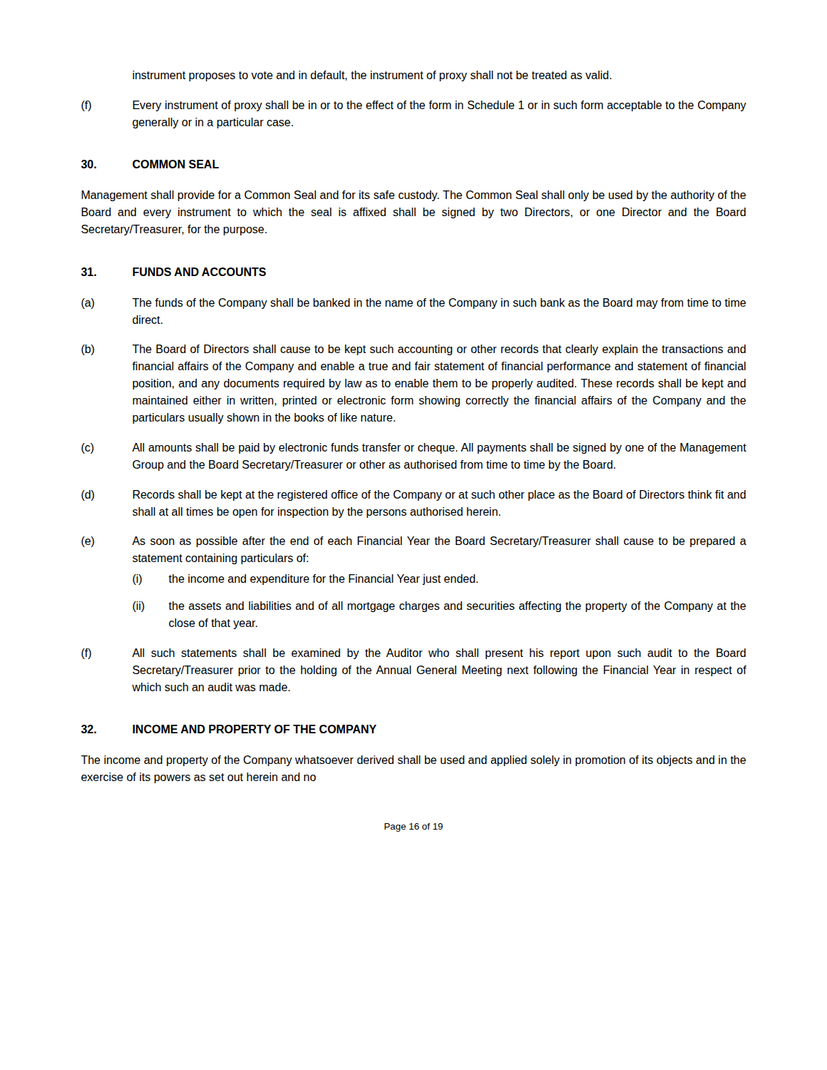instrument proposes to vote and in default, the instrument of proxy shall not be treated as valid.
(f) Every instrument of proxy shall be in or to the effect of the form in Schedule 1 or in such form acceptable to the Company generally or in a particular case.
30. COMMON SEAL
Management shall provide for a Common Seal and for its safe custody. The Common Seal shall only be used by the authority of the Board and every instrument to which the seal is affixed shall be signed by two Directors, or one Director and the Board Secretary/Treasurer, for the purpose.
31. FUNDS AND ACCOUNTS
(a) The funds of the Company shall be banked in the name of the Company in such bank as the Board may from time to time direct.
(b) The Board of Directors shall cause to be kept such accounting or other records that clearly explain the transactions and financial affairs of the Company and enable a true and fair statement of financial performance and statement of financial position, and any documents required by law as to enable them to be properly audited. These records shall be kept and maintained either in written, printed or electronic form showing correctly the financial affairs of the Company and the particulars usually shown in the books of like nature.
(c) All amounts shall be paid by electronic funds transfer or cheque. All payments shall be signed by one of the Management Group and the Board Secretary/Treasurer or other as authorised from time to time by the Board.
(d) Records shall be kept at the registered office of the Company or at such other place as the Board of Directors think fit and shall at all times be open for inspection by the persons authorised herein.
(e) As soon as possible after the end of each Financial Year the Board Secretary/Treasurer shall cause to be prepared a statement containing particulars of:
(i) the income and expenditure for the Financial Year just ended.
(ii) the assets and liabilities and of all mortgage charges and securities affecting the property of the Company at the close of that year.
(f) All such statements shall be examined by the Auditor who shall present his report upon such audit to the Board Secretary/Treasurer prior to the holding of the Annual General Meeting next following the Financial Year in respect of which such an audit was made.
32. INCOME AND PROPERTY OF THE COMPANY
The income and property of the Company whatsoever derived shall be used and applied solely in promotion of its objects and in the exercise of its powers as set out herein and no
Page 16 of 19